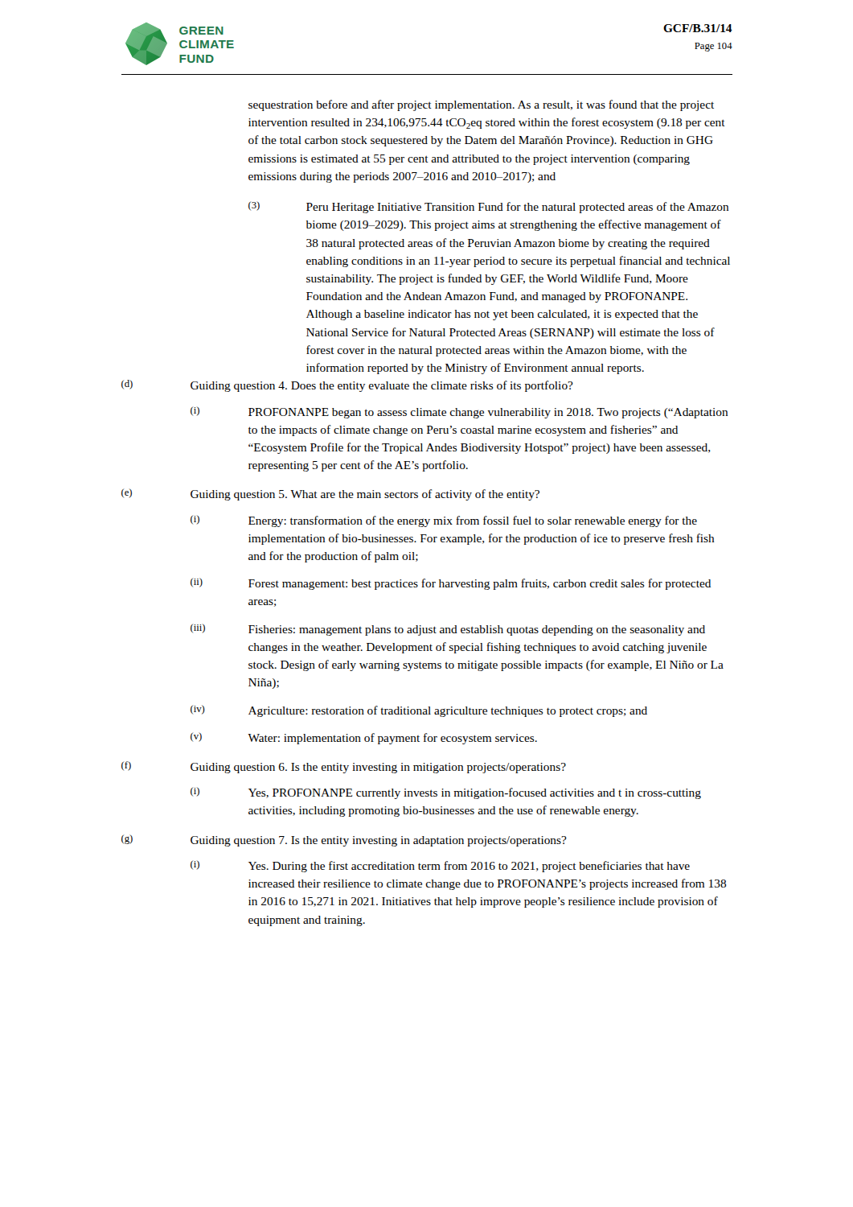GREEN
CLIMATE
FUND
GCF/B.31/14
Page 104
sequestration before and after project implementation. As a result, it was found that the project intervention resulted in 234,106,975.44 tCO2eq stored within the forest ecosystem (9.18 per cent of the total carbon stock sequestered by the Datem del Marañón Province). Reduction in GHG emissions is estimated at 55 per cent and attributed to the project intervention (comparing emissions during the periods 2007–2016 and 2010–2017); and
(3) Peru Heritage Initiative Transition Fund for the natural protected areas of the Amazon biome (2019–2029). This project aims at strengthening the effective management of 38 natural protected areas of the Peruvian Amazon biome by creating the required enabling conditions in an 11-year period to secure its perpetual financial and technical sustainability. The project is funded by GEF, the World Wildlife Fund, Moore Foundation and the Andean Amazon Fund, and managed by PROFONANPE. Although a baseline indicator has not yet been calculated, it is expected that the National Service for Natural Protected Areas (SERNANP) will estimate the loss of forest cover in the natural protected areas within the Amazon biome, with the information reported by the Ministry of Environment annual reports.
(d) Guiding question 4. Does the entity evaluate the climate risks of its portfolio?
(i) PROFONANPE began to assess climate change vulnerability in 2018. Two projects (“Adaptation to the impacts of climate change on Peru’s coastal marine ecosystem and fisheries” and “Ecosystem Profile for the Tropical Andes Biodiversity Hotspot” project) have been assessed, representing 5 per cent of the AE’s portfolio.
(e) Guiding question 5. What are the main sectors of activity of the entity?
(i) Energy: transformation of the energy mix from fossil fuel to solar renewable energy for the implementation of bio-businesses. For example, for the production of ice to preserve fresh fish and for the production of palm oil;
(ii) Forest management: best practices for harvesting palm fruits, carbon credit sales for protected areas;
(iii) Fisheries: management plans to adjust and establish quotas depending on the seasonality and changes in the weather. Development of special fishing techniques to avoid catching juvenile stock. Design of early warning systems to mitigate possible impacts (for example, El Niño or La Niña);
(iv) Agriculture: restoration of traditional agriculture techniques to protect crops; and
(v) Water: implementation of payment for ecosystem services.
(f) Guiding question 6. Is the entity investing in mitigation projects/operations?
(i) Yes, PROFONANPE currently invests in mitigation-focused activities and t in cross-cutting activities, including promoting bio-businesses and the use of renewable energy.
(g) Guiding question 7. Is the entity investing in adaptation projects/operations?
(i) Yes. During the first accreditation term from 2016 to 2021, project beneficiaries that have increased their resilience to climate change due to PROFONANPE’s projects increased from 138 in 2016 to 15,271 in 2021. Initiatives that help improve people’s resilience include provision of equipment and training.